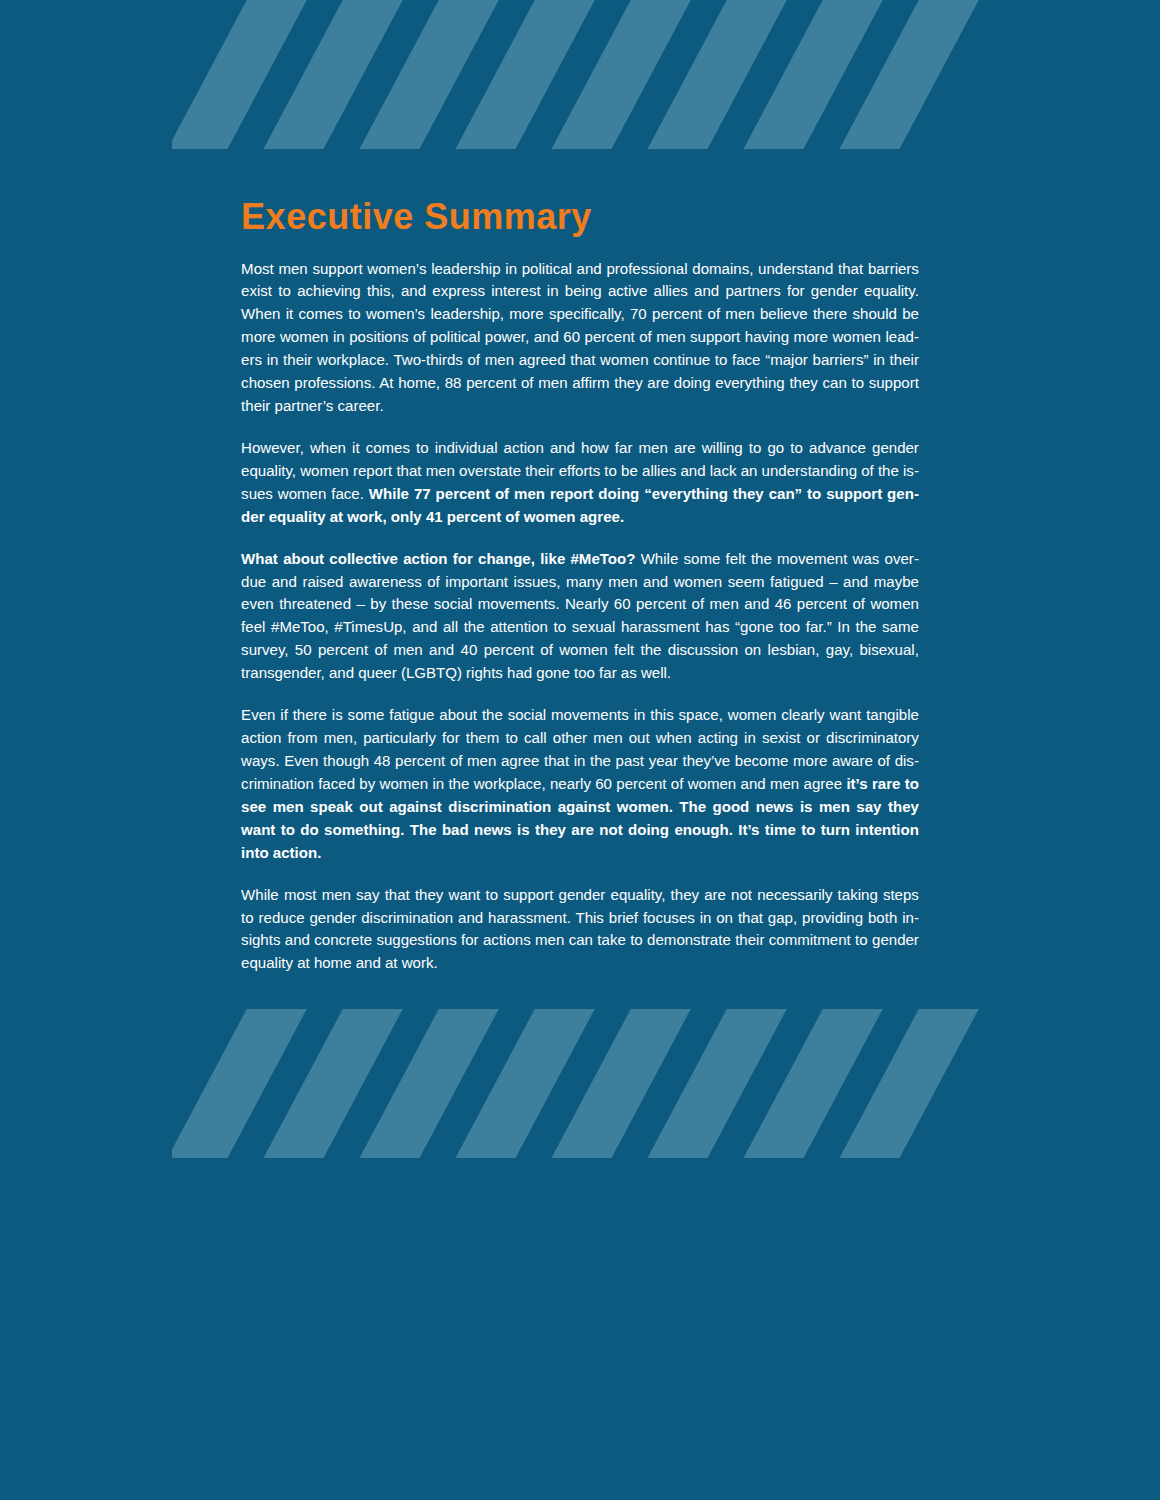Executive Summary
Most men support women’s leadership in political and professional domains, understand that barriers exist to achieving this, and express interest in being active allies and partners for gender equality. When it comes to women’s leadership, more specifically, 70 percent of men believe there should be more women in positions of political power, and 60 percent of men support having more women leaders in their workplace. Two-thirds of men agreed that women continue to face “major barriers” in their chosen professions. At home, 88 percent of men affirm they are doing everything they can to support their partner’s career.
However, when it comes to individual action and how far men are willing to go to advance gender equality, women report that men overstate their efforts to be allies and lack an understanding of the issues women face. While 77 percent of men report doing “everything they can” to support gender equality at work, only 41 percent of women agree.
What about collective action for change, like #MeToo? While some felt the movement was overdue and raised awareness of important issues, many men and women seem fatigued – and maybe even threatened – by these social movements. Nearly 60 percent of men and 46 percent of women feel #MeToo, #TimesUp, and all the attention to sexual harassment has “gone too far.” In the same survey, 50 percent of men and 40 percent of women felt the discussion on lesbian, gay, bisexual, transgender, and queer (LGBTQ) rights had gone too far as well.
Even if there is some fatigue about the social movements in this space, women clearly want tangible action from men, particularly for them to call other men out when acting in sexist or discriminatory ways. Even though 48 percent of men agree that in the past year they’ve become more aware of discrimination faced by women in the workplace, nearly 60 percent of women and men agree it’s rare to see men speak out against discrimination against women. The good news is men say they want to do something. The bad news is they are not doing enough. It’s time to turn intention into action.
While most men say that they want to support gender equality, they are not necessarily taking steps to reduce gender discrimination and harassment. This brief focuses in on that gap, providing both insights and concrete suggestions for actions men can take to demonstrate their commitment to gender equality at home and at work.